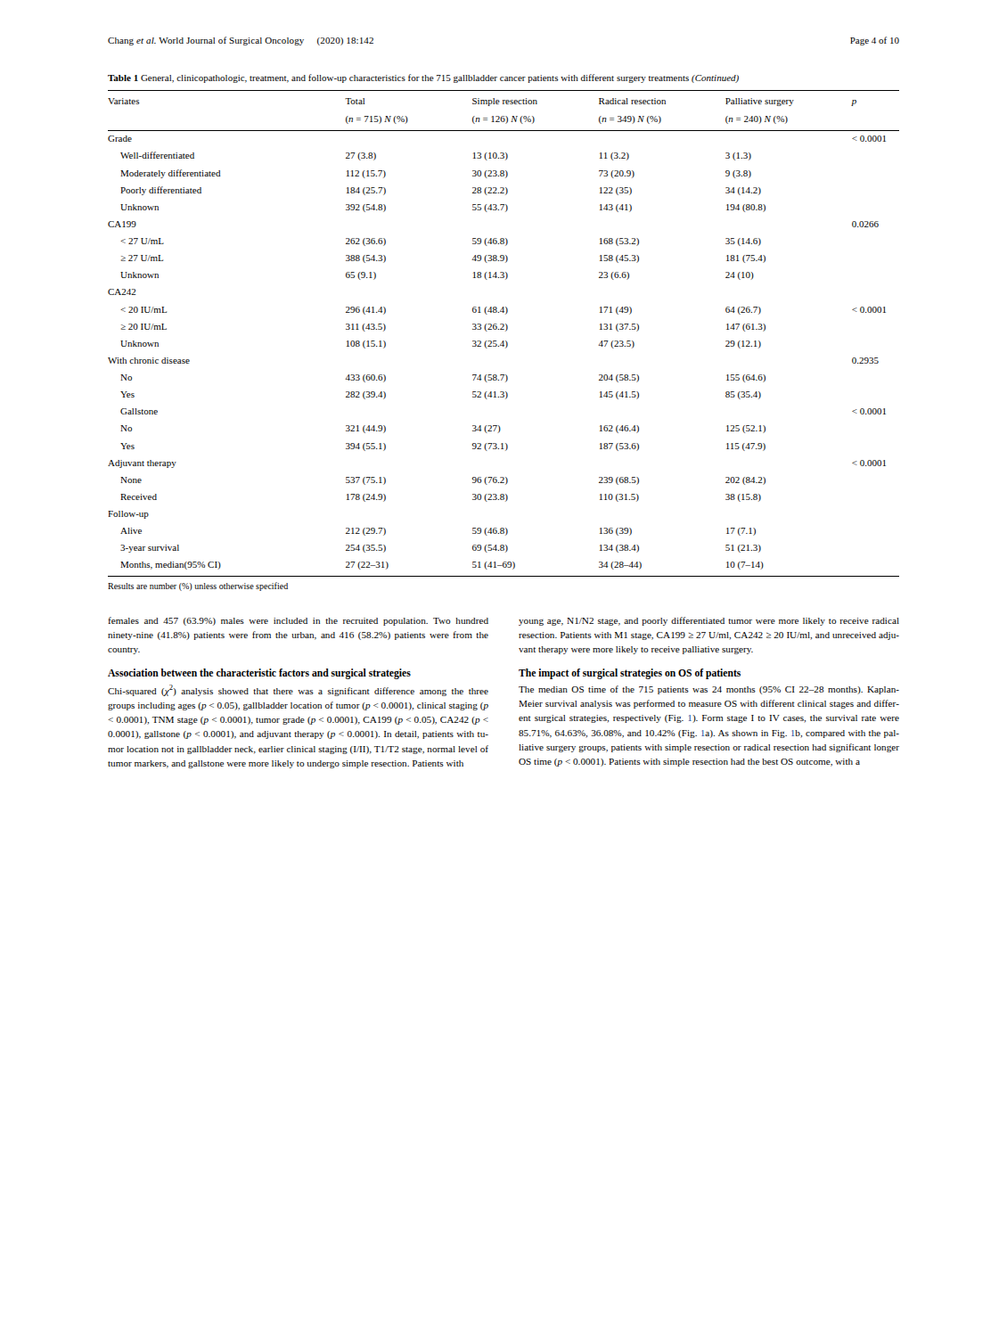Chang et al. World Journal of Surgical Oncology (2020) 18:142
Page 4 of 10
Table 1 General, clinicopathologic, treatment, and follow-up characteristics for the 715 gallbladder cancer patients with different surgery treatments (Continued)
| Variates | Total | Simple resection | Radical resection | Palliative surgery | p |
| --- | --- | --- | --- | --- | --- |
| | ( n = 715) N (%) | ( n = 126) N (%) | ( n = 349) N (%) | ( n = 240) N (%) | |
| Grade | | | | | < 0.0001 |
| Well-differentiated | 27 (3.8) | 13 (10.3) | 11 (3.2) | 3 (1.3) | |
| Moderately differentiated | 112 (15.7) | 30 (23.8) | 73 (20.9) | 9 (3.8) | |
| Poorly differentiated | 184 (25.7) | 28 (22.2) | 122 (35) | 34 (14.2) | |
| Unknown | 392 (54.8) | 55 (43.7) | 143 (41) | 194 (80.8) | |
| CA199 | | | | | 0.0266 |
| < 27 U/mL | 262 (36.6) | 59 (46.8) | 168 (53.2) | 35 (14.6) | |
| ≥ 27 U/mL | 388 (54.3) | 49 (38.9) | 158 (45.3) | 181 (75.4) | |
| Unknown | 65 (9.1) | 18 (14.3) | 23 (6.6) | 24 (10) | |
| CA242 | | | | | |
| < 20 IU/mL | 296 (41.4) | 61 (48.4) | 171 (49) | 64 (26.7) | < 0.0001 |
| ≥ 20 IU/mL | 311 (43.5) | 33 (26.2) | 131 (37.5) | 147 (61.3) | |
| Unknown | 108 (15.1) | 32 (25.4) | 47 (23.5) | 29 (12.1) | |
| With chronic disease | | | | | 0.2935 |
| No | 433 (60.6) | 74 (58.7) | 204 (58.5) | 155 (64.6) | |
| Yes | 282 (39.4) | 52 (41.3) | 145 (41.5) | 85 (35.4) | |
| Gallstone | | | | | < 0.0001 |
| No | 321 (44.9) | 34 (27) | 162 (46.4) | 125 (52.1) | |
| Yes | 394 (55.1) | 92 (73.1) | 187 (53.6) | 115 (47.9) | |
| Adjuvant therapy | | | | | < 0.0001 |
| None | 537 (75.1) | 96 (76.2) | 239 (68.5) | 202 (84.2) | |
| Received | 178 (24.9) | 30 (23.8) | 110 (31.5) | 38 (15.8) | |
| Follow-up | | | | | |
| Alive | 212 (29.7) | 59 (46.8) | 136 (39) | 17 (7.1) | |
| 3-year survival | 254 (35.5) | 69 (54.8) | 134 (38.4) | 51 (21.3) | |
| Months, median(95% CI) | 27 (22–31) | 51 (41–69) | 34 (28–44) | 10 (7–14) | |
Results are number (%) unless otherwise specified
females and 457 (63.9%) males were included in the recruited population. Two hundred ninety-nine (41.8%) patients were from the urban, and 416 (58.2%) patients were from the country.
Association between the characteristic factors and surgical strategies
Chi-squared (χ 2) analysis showed that there was a significant difference among the three groups including ages (p < 0.05), gallbladder location of tumor (p < 0.0001), clinical staging (p < 0.0001), TNM stage (p < 0.0001), tumor grade (p < 0.0001), CA199 (p < 0.05), CA242 (p < 0.0001), gallstone (p < 0.0001), and adjuvant therapy (p < 0.0001). In detail, patients with tumor location not in gallbladder neck, earlier clinical staging (I/II), T1/T2 stage, normal level of tumor markers, and gallstone were more likely to undergo simple resection. Patients with
young age, N1/N2 stage, and poorly differentiated tumor were more likely to receive radical resection. Patients with M1 stage, CA199 ≥ 27 U/ml, CA242 ≥ 20 IU/ml, and unreceived adjuvant therapy were more likely to receive palliative surgery.
The impact of surgical strategies on OS of patients
The median OS time of the 715 patients was 24 months (95% CI 22–28 months). Kaplan-Meier survival analysis was performed to measure OS with different clinical stages and different surgical strategies, respectively (Fig. 1). Form stage I to IV cases, the survival rate were 85.71%, 64.63%, 36.08%, and 10.42% (Fig. 1a). As shown in Fig. 1b, compared with the palliative surgery groups, patients with simple resection or radical resection had significant longer OS time (p < 0.0001). Patients with simple resection had the best OS outcome, with a